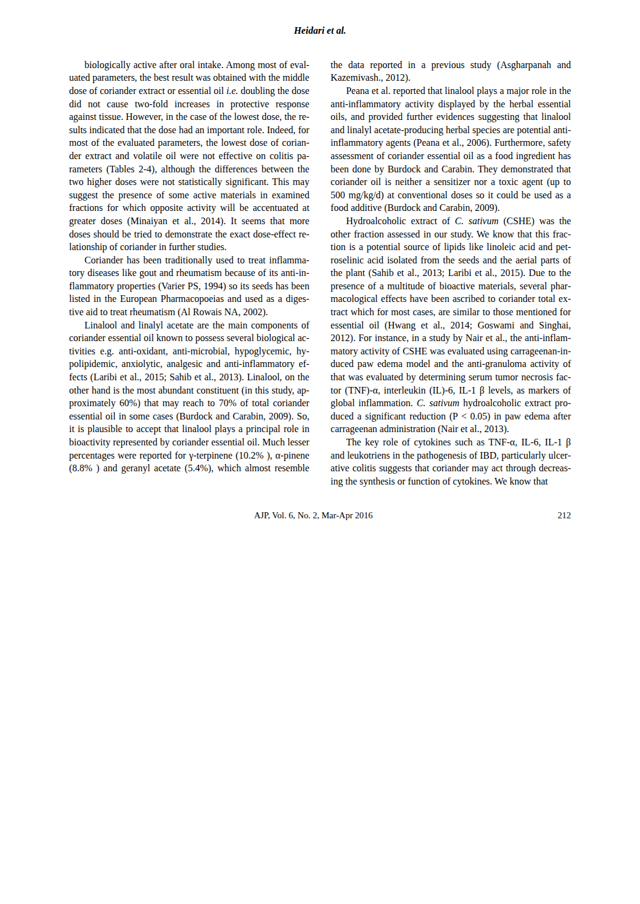Heidari et al.
biologically active after oral intake. Among most of evaluated parameters, the best result was obtained with the middle dose of coriander extract or essential oil i.e. doubling the dose did not cause two-fold increases in protective response against tissue. However, in the case of the lowest dose, the results indicated that the dose had an important role. Indeed, for most of the evaluated parameters, the lowest dose of coriander extract and volatile oil were not effective on colitis parameters (Tables 2-4), although the differences between the two higher doses were not statistically significant. This may suggest the presence of some active materials in examined fractions for which opposite activity will be accentuated at greater doses (Minaiyan et al., 2014). It seems that more doses should be tried to demonstrate the exact dose-effect relationship of coriander in further studies.
Coriander has been traditionally used to treat inflammatory diseases like gout and rheumatism because of its anti-inflammatory properties (Varier PS, 1994) so its seeds has been listed in the European Pharmacopoeias and used as a digestive aid to treat rheumatism (Al Rowais NA, 2002).
Linalool and linalyl acetate are the main components of coriander essential oil known to possess several biological activities e.g. anti-oxidant, anti-microbial, hypoglycemic, hypolipidemic, anxiolytic, analgesic and anti-inflammatory effects (Laribi et al., 2015; Sahib et al., 2013). Linalool, on the other hand is the most abundant constituent (in this study, approximately 60%) that may reach to 70% of total coriander essential oil in some cases (Burdock and Carabin, 2009). So, it is plausible to accept that linalool plays a principal role in bioactivity represented by coriander essential oil. Much lesser percentages were reported for γ-terpinene (10.2% ), α-pinene (8.8% ) and geranyl acetate (5.4%), which almost resemble the data reported in a previous study (Asgharpanah and Kazemivash., 2012).
Peana et al. reported that linalool plays a major role in the anti-inflammatory activity displayed by the herbal essential oils, and provided further evidences suggesting that linalool and linalyl acetate-producing herbal species are potential anti-inflammatory agents (Peana et al., 2006). Furthermore, safety assessment of coriander essential oil as a food ingredient has been done by Burdock and Carabin. They demonstrated that coriander oil is neither a sensitizer nor a toxic agent (up to 500 mg/kg/d) at conventional doses so it could be used as a food additive (Burdock and Carabin, 2009).
Hydroalcoholic extract of C. sativum (CSHE) was the other fraction assessed in our study. We know that this fraction is a potential source of lipids like linoleic acid and petroselinic acid isolated from the seeds and the aerial parts of the plant (Sahib et al., 2013; Laribi et al., 2015). Due to the presence of a multitude of bioactive materials, several pharmacological effects have been ascribed to coriander total extract which for most cases, are similar to those mentioned for essential oil (Hwang et al., 2014; Goswami and Singhai, 2012). For instance, in a study by Nair et al., the anti-inflammatory activity of CSHE was evaluated using carrageenan-induced paw edema model and the anti-granuloma activity of that was evaluated by determining serum tumor necrosis factor (TNF)-α, interleukin (IL)-6, IL-1 β levels, as markers of global inflammation. C. sativum hydroalcoholic extract produced a significant reduction (P < 0.05) in paw edema after carrageenan administration (Nair et al., 2013).
The key role of cytokines such as TNF-α, IL-6, IL-1 β and leukotriens in the pathogenesis of IBD, particularly ulcerative colitis suggests that coriander may act through decreasing the synthesis or function of cytokines. We know that
AJP, Vol. 6, No. 2, Mar-Apr 2016 212